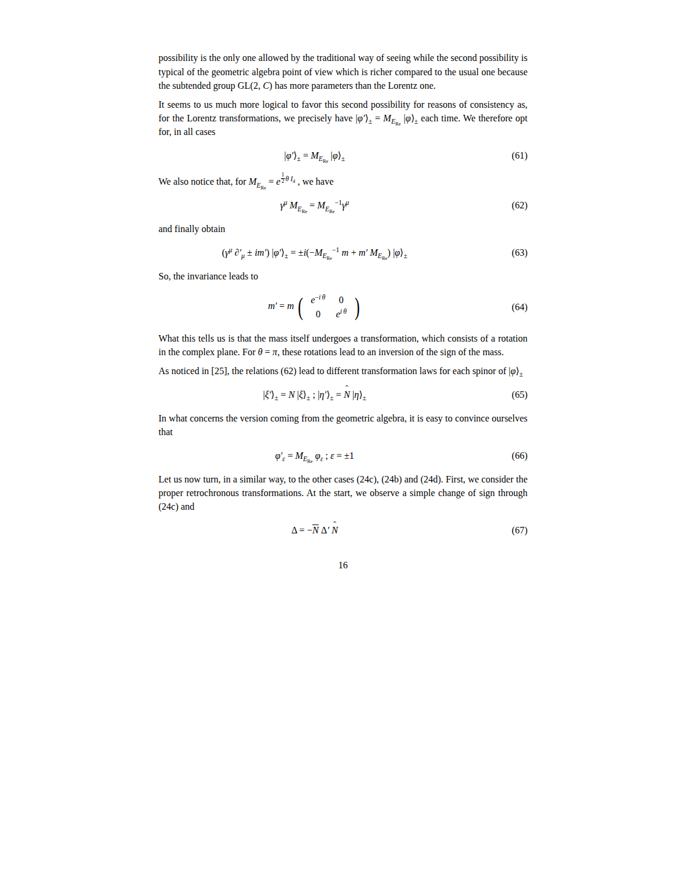possibility is the only one allowed by the traditional way of seeing while the second possibility is typical of the geometric algebra point of view which is richer compared to the usual one because the subtended group GL(2, C) has more parameters than the Lorentz one.
It seems to us much more logical to favor this second possibility for reasons of consistency as, for the Lorentz transformations, we precisely have |φ′⟩± = MERe |φ⟩± each time. We therefore opt for, in all cases
|φ′⟩± = MERe |φ⟩±
(61)
We also notice that, for MERe = e12 θ I4 , we have
γμ MERe = MERe−1γμ
(62)
and finally obtain
(γμ ∂′μ ± im′) |φ′⟩± = ±i(−MERe−1 m + m′ MERe) |φ⟩±
(63)
So, the invariance leads to
m′ = m (
| e − i θ | 0 |
| 0 | e i θ |
)
(64)
What this tells us is that the mass itself undergoes a transformation, which consists of a rotation in the complex plane. For θ = π, these rotations lead to an inversion of the sign of the mass.
As noticed in [25], the relations (62) lead to different transformation laws for each spinor of |φ⟩±
|ξ′⟩± = N |ξ⟩± ; |η′⟩± = ̂N |η⟩±
(65)
In what concerns the version coming from the geometric algebra, it is easy to convince ourselves that
φ′ε = MERe φε ; ε = ±1
(66)
Let us now turn, in a similar way, to the other cases (24c), (24b) and (24d). First, we consider the proper retrochronous transformations. At the start, we observe a simple change of sign through (24c) and
Δ = −N Δ′ ̂N
(67)
16